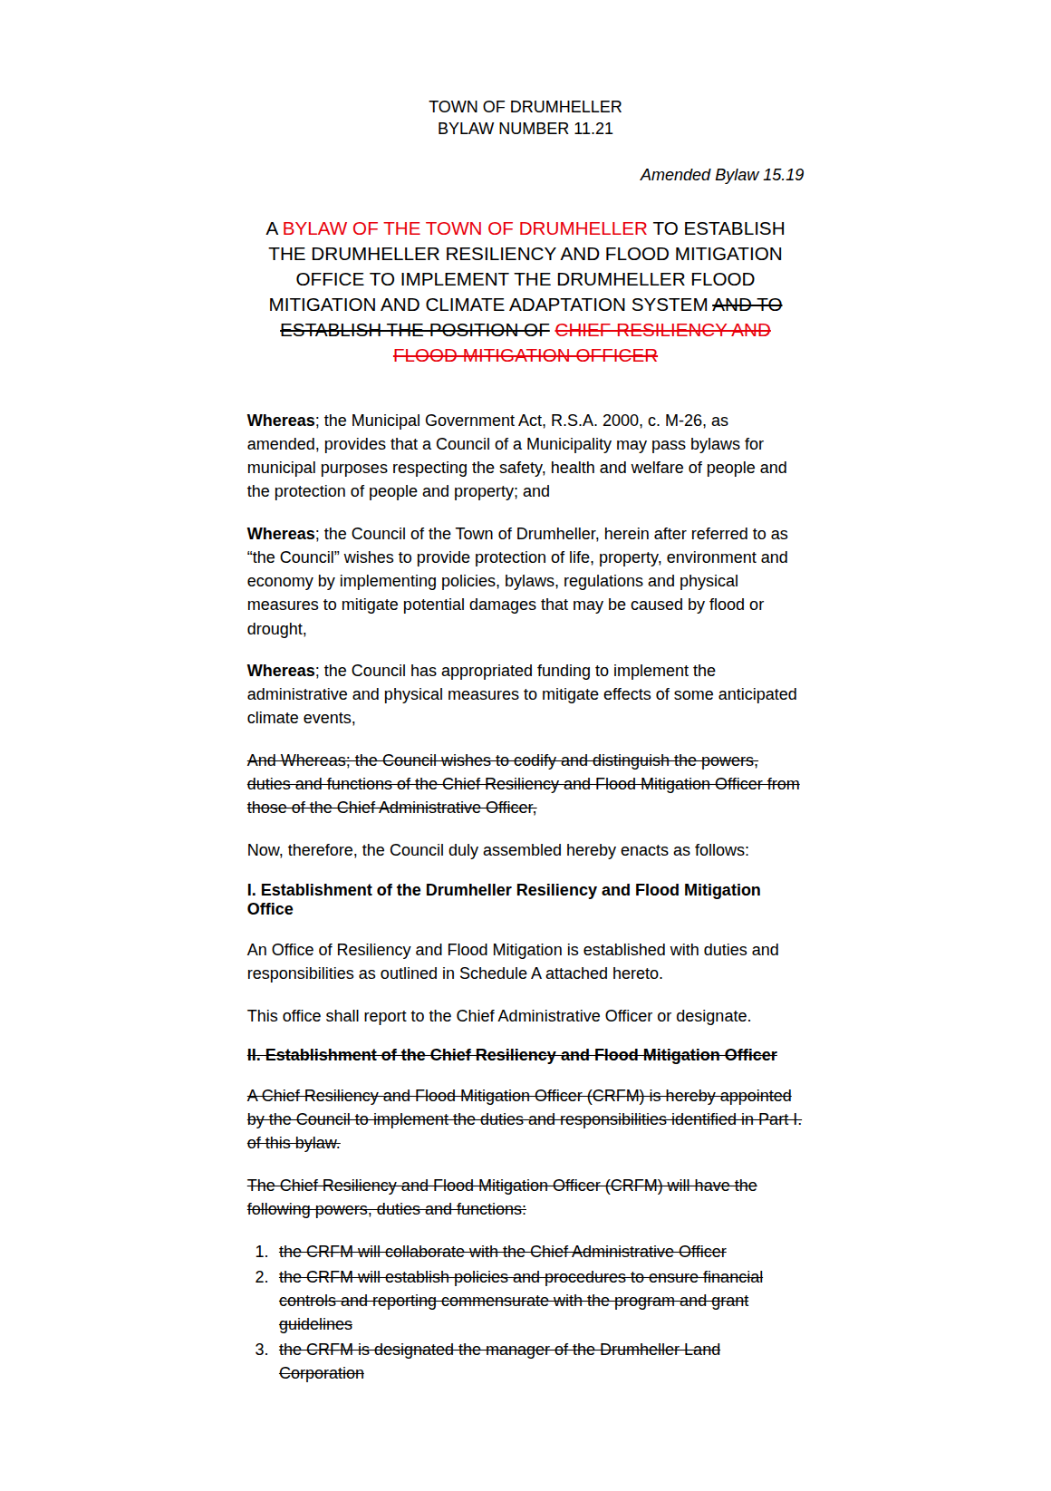TOWN OF DRUMHELLER
BYLAW NUMBER 11.21
Amended Bylaw 15.19
A BYLAW OF THE TOWN OF DRUMHELLER TO ESTABLISH THE DRUMHELLER RESILIENCY AND FLOOD MITIGATION OFFICE TO IMPLEMENT THE DRUMHELLER FLOOD MITIGATION AND CLIMATE ADAPTATION SYSTEM AND TO ESTABLISH THE POSITION OF CHIEF RESILIENCY AND FLOOD MITIGATION OFFICER
Whereas; the Municipal Government Act, R.S.A. 2000, c. M-26, as amended, provides that a Council of a Municipality may pass bylaws for municipal purposes respecting the safety, health and welfare of people and the protection of people and property; and
Whereas; the Council of the Town of Drumheller, herein after referred to as “the Council” wishes to provide protection of life, property, environment and economy by implementing policies, bylaws, regulations and physical measures to mitigate potential damages that may be caused by flood or drought,
Whereas; the Council has appropriated funding to implement the administrative and physical measures to mitigate effects of some anticipated climate events,
And Whereas; the Council wishes to codify and distinguish the powers, duties and functions of the Chief Resiliency and Flood Mitigation Officer from those of the Chief Administrative Officer,
Now, therefore, the Council duly assembled hereby enacts as follows:
I. Establishment of the Drumheller Resiliency and Flood Mitigation Office
An Office of Resiliency and Flood Mitigation is established with duties and responsibilities as outlined in Schedule A attached hereto.
This office shall report to the Chief Administrative Officer or designate.
II. Establishment of the Chief Resiliency and Flood Mitigation Officer
A Chief Resiliency and Flood Mitigation Officer (CRFM) is hereby appointed by the Council to implement the duties and responsibilities identified in Part I. of this bylaw.
The Chief Resiliency and Flood Mitigation Officer (CRFM) will have the following powers, duties and functions:
the CRFM will collaborate with the Chief Administrative Officer
the CRFM will establish policies and procedures to ensure financial controls and reporting commensurate with the program and grant guidelines
the CRFM is designated the manager of the Drumheller Land Corporation